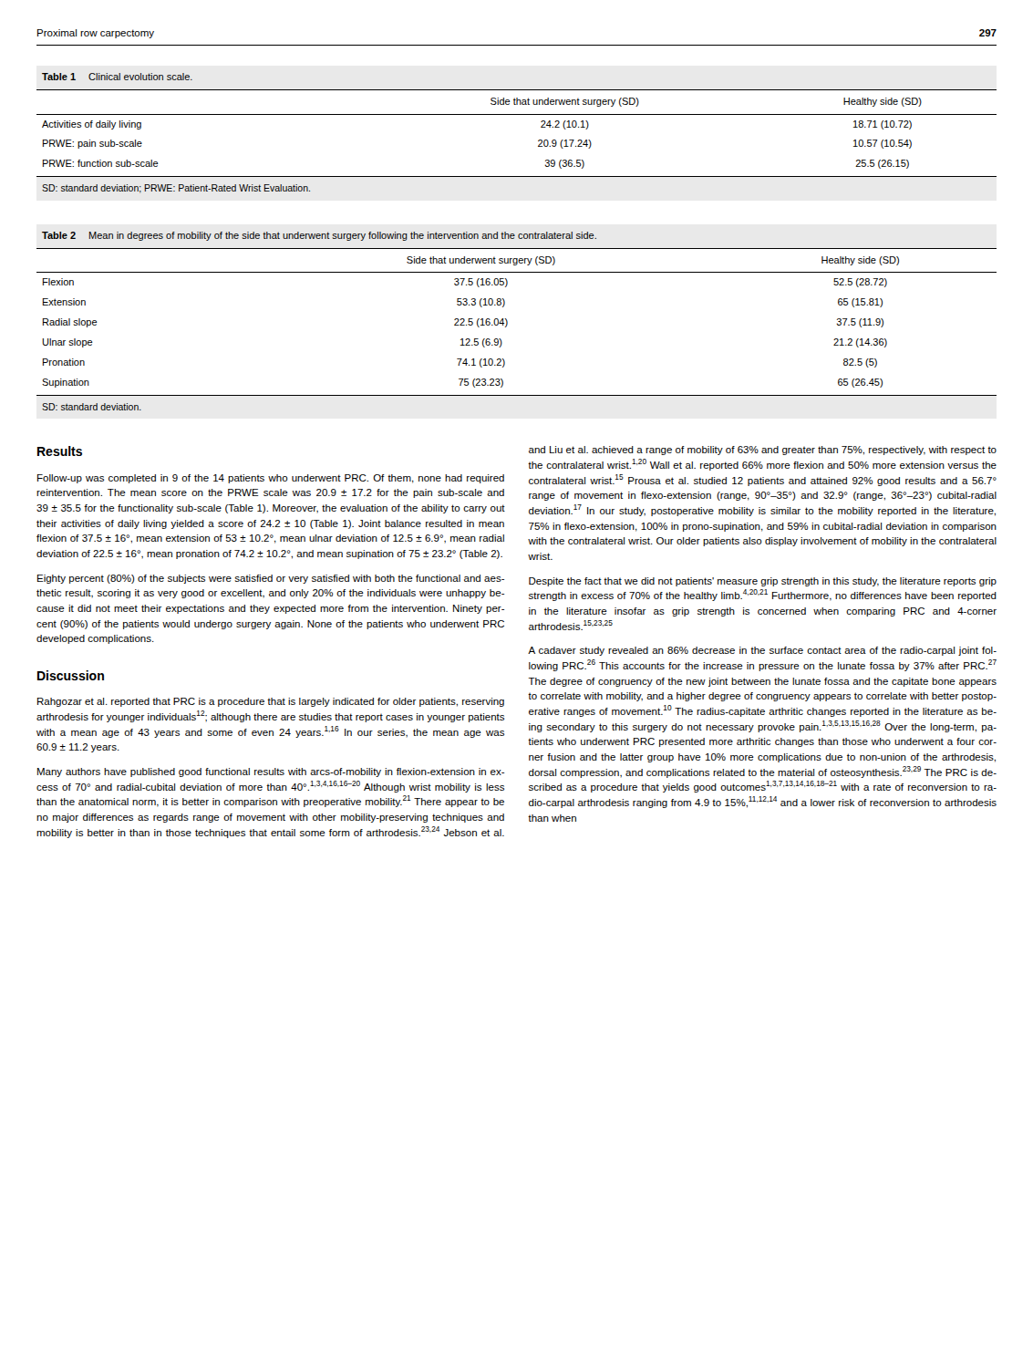Proximal row carpectomy 297
Table 1 Clinical evolution scale.
| | Side that underwent surgery (SD) | Healthy side (SD) |
| --- | --- | --- |
| Activities of daily living | 24.2 (10.1) | 18.71 (10.72) |
| PRWE: pain sub-scale | 20.9 (17.24) | 10.57 (10.54) |
| PRWE: function sub-scale | 39 (36.5) | 25.5 (26.15) |
| SD: standard deviation; PRWE: Patient-Rated Wrist Evaluation. |
Table 2 Mean in degrees of mobility of the side that underwent surgery following the intervention and the contralateral side.
| | Side that underwent surgery (SD) | Healthy side (SD) |
| --- | --- | --- |
| Flexion | 37.5 (16.05) | 52.5 (28.72) |
| Extension | 53.3 (10.8) | 65 (15.81) |
| Radial slope | 22.5 (16.04) | 37.5 (11.9) |
| Ulnar slope | 12.5 (6.9) | 21.2 (14.36) |
| Pronation | 74.1 (10.2) | 82.5 (5) |
| Supination | 75 (23.23) | 65 (26.45) |
| SD: standard deviation. |
Results
Follow-up was completed in 9 of the 14 patients who underwent PRC. Of them, none had required reintervention. The mean score on the PRWE scale was 20.9 ± 17.2 for the pain sub-scale and 39 ± 35.5 for the functionality sub-scale (Table 1). Moreover, the evaluation of the ability to carry out their activities of daily living yielded a score of 24.2 ± 10 (Table 1). Joint balance resulted in mean flexion of 37.5 ± 16°, mean extension of 53 ± 10.2°, mean ulnar deviation of 12.5 ± 6.9°, mean radial deviation of 22.5 ± 16°, mean pronation of 74.2 ± 10.2°, and mean supination of 75 ± 23.2° (Table 2).
Eighty percent (80%) of the subjects were satisfied or very satisfied with both the functional and aesthetic result, scoring it as very good or excellent, and only 20% of the individuals were unhappy because it did not meet their expectations and they expected more from the intervention. Ninety percent (90%) of the patients would undergo surgery again. None of the patients who underwent PRC developed complications.
Discussion
Rahgozar et al. reported that PRC is a procedure that is largely indicated for older patients, reserving arthrodesis for younger individuals12; although there are studies that report cases in younger patients with a mean age of 43 years and some of even 24 years.1,16 In our series, the mean age was 60.9 ± 11.2 years.
Many authors have published good functional results with arcs-of-mobility in flexion-extension in excess of 70° and radial-cubital deviation of more than 40°.1,3,4,16,16–20 Although wrist mobility is less than the anatomical norm, it is better in comparison with preoperative mobility.21 There appear to be no major differences as regards range of movement with other mobility-preserving techniques and mobility is better in than in those techniques that entail some form of arthrodesis.23,24 Jebson et al. and Liu et al. achieved a range of mobility of 63% and greater than 75%, respectively, with respect to the contralateral wrist.1,20 Wall et al. reported 66% more flexion and 50% more extension versus the contralateral wrist.15 Prousa et al. studied 12 patients and attained 92% good results and a 56.7° range of movement in flexo-extension (range, 90°–35°) and 32.9° (range, 36°–23°) cubital-radial deviation.17 In our study, postoperative mobility is similar to the mobility reported in the literature, 75% in flexo-extension, 100% in prono-supination, and 59% in cubital-radial deviation in comparison with the contralateral wrist. Our older patients also display involvement of mobility in the contralateral wrist.
Despite the fact that we did not patients' measure grip strength in this study, the literature reports grip strength in excess of 70% of the healthy limb.4,20,21 Furthermore, no differences have been reported in the literature insofar as grip strength is concerned when comparing PRC and 4-corner arthrodesis.15,23,25
A cadaver study revealed an 86% decrease in the surface contact area of the radio-carpal joint following PRC.26 This accounts for the increase in pressure on the lunate fossa by 37% after PRC.27 The degree of congruency of the new joint between the lunate fossa and the capitate bone appears to correlate with mobility, and a higher degree of congruency appears to correlate with better postoperative ranges of movement.10 The radius-capitate arthritic changes reported in the literature as being secondary to this surgery do not necessary provoke pain.1,3,5,13,15,16,28 Over the long-term, patients who underwent PRC presented more arthritic changes than those who underwent a four corner fusion and the latter group have 10% more complications due to non-union of the arthrodesis, dorsal compression, and complications related to the material of osteosynthesis.23,29 The PRC is described as a procedure that yields good outcomes1,3,7,13,14,16,18–21 with a rate of reconversion to radio-carpal arthrodesis ranging from 4.9 to 15%,11,12,14 and a lower risk of reconversion to arthrodesis than when